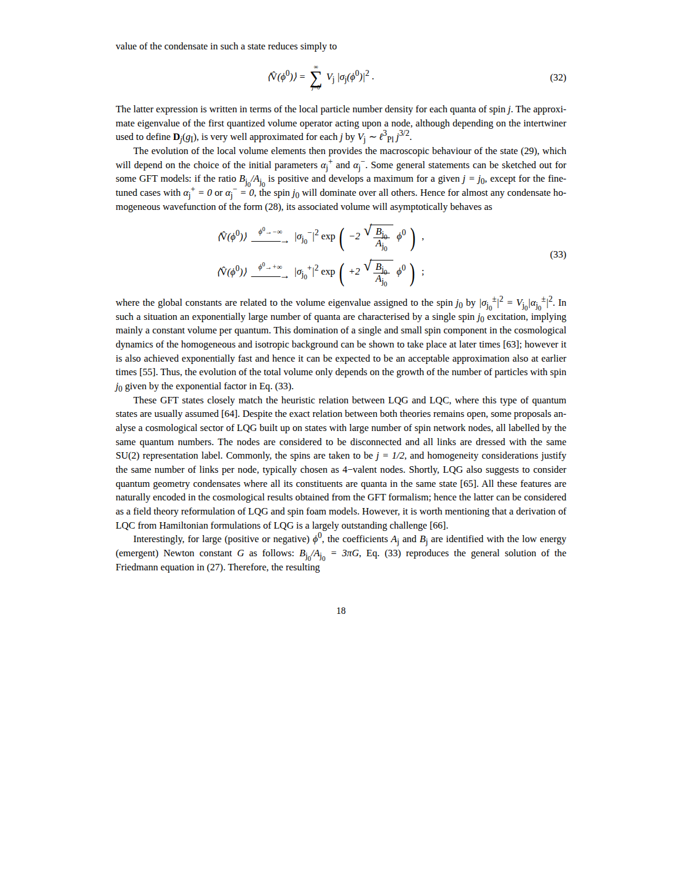value of the condensate in such a state reduces simply to
⟨V̂(ϕ0)⟩ = ∞ ∑ j=0 Vj |σj(ϕ0)|2 .
(32)
The latter expression is written in terms of the local particle number density for each quanta of spin j. The approximate eigenvalue of the first quantized volume operator acting upon a node, although depending on the intertwiner used to define Dj(gI), is very well approximated for each j by Vj ∼ ℓ3Pl j3/2.
The evolution of the local volume elements then provides the macroscopic behaviour of the state (29), which will depend on the choice of the initial parameters αj+ and αj−. Some general statements can be sketched out for some GFT models: if the ratio Bj0/Aj0 is positive and develops a maximum for a given j = j0, except for the fine-tuned cases with αj+ = 0 or αj− = 0, the spin j0 will dominate over all others. Hence for almost any condensate homogeneous wavefunction of the form (28), its associated volume will asymptotically behaves as
⟨V̂(ϕ0)⟩ ϕ0→−∞ ———→ |σj0−|2 exp ( −2 Bj0 Aj0 ϕ0 ) ,
⟨V̂(ϕ0)⟩ ϕ0→+∞ ———→ |σj0+|2 exp ( +2 Bj0 Aj0 ϕ0 ) ;
(33)
where the global constants are related to the volume eigenvalue assigned to the spin j0 by |σj0±|2 = Vj0|αj0±|2. In such a situation an exponentially large number of quanta are characterised by a single spin j0 excitation, implying mainly a constant volume per quantum. This domination of a single and small spin component in the cosmological dynamics of the homogeneous and isotropic background can be shown to take place at later times [63]; however it is also achieved exponentially fast and hence it can be expected to be an acceptable approximation also at earlier times [55]. Thus, the evolution of the total volume only depends on the growth of the number of particles with spin j0 given by the exponential factor in Eq. (33).
These GFT states closely match the heuristic relation between LQG and LQC, where this type of quantum states are usually assumed [64]. Despite the exact relation between both theories remains open, some proposals analyse a cosmological sector of LQG built up on states with large number of spin network nodes, all labelled by the same quantum numbers. The nodes are considered to be disconnected and all links are dressed with the same SU(2) representation label. Commonly, the spins are taken to be j = 1/2, and homogeneity considerations justify the same number of links per node, typically chosen as 4−valent nodes. Shortly, LQG also suggests to consider quantum geometry condensates where all its constituents are quanta in the same state [65]. All these features are naturally encoded in the cosmological results obtained from the GFT formalism; hence the latter can be considered as a field theory reformulation of LQG and spin foam models. However, it is worth mentioning that a derivation of LQC from Hamiltonian formulations of LQG is a largely outstanding challenge [66].
Interestingly, for large (positive or negative) ϕ0, the coefficients Aj and Bj are identified with the low energy (emergent) Newton constant G as follows: Bj0/Aj0 = 3πG, Eq. (33) reproduces the general solution of the Friedmann equation in (27). Therefore, the resulting
18